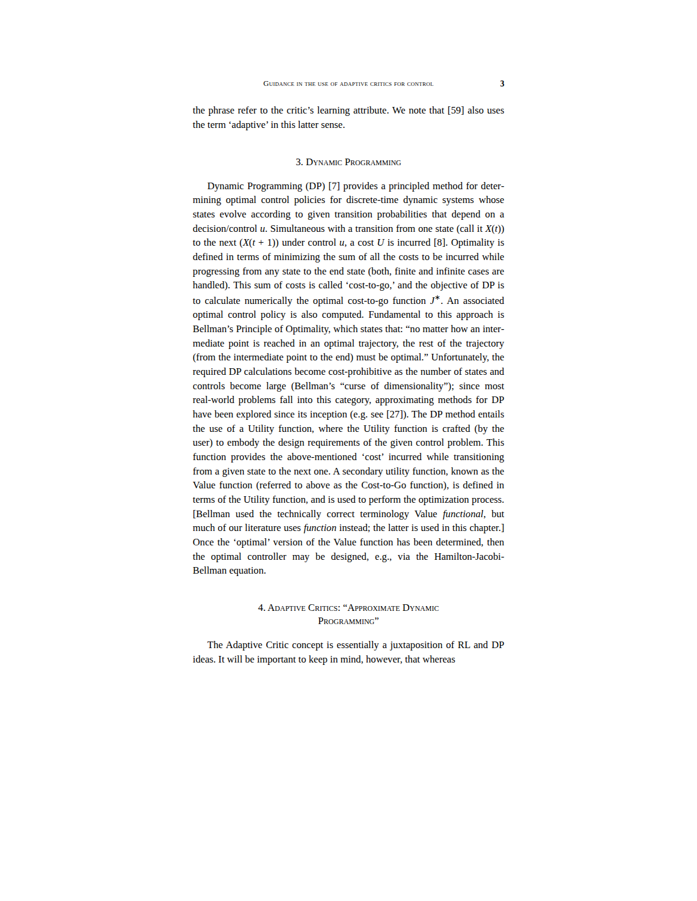Guidance in the use of adaptive critics for control 3
the phrase refer to the critic’s learning attribute. We note that [59] also uses the term ‘adaptive’ in this latter sense.
3. Dynamic Programming
Dynamic Programming (DP) [7] provides a principled method for determining optimal control policies for discrete-time dynamic systems whose states evolve according to given transition probabilities that depend on a decision/control u. Simultaneous with a transition from one state (call it X(t)) to the next (X(t + 1)) under control u, a cost U is incurred [8]. Optimality is defined in terms of minimizing the sum of all the costs to be incurred while progressing from any state to the end state (both, finite and infinite cases are handled). This sum of costs is called ‘cost-to-go,’ and the objective of DP is to calculate numerically the optimal cost-to-go function J∗. An associated optimal control policy is also computed. Fundamental to this approach is Bellman’s Principle of Optimality, which states that: “no matter how an intermediate point is reached in an optimal trajectory, the rest of the trajectory (from the intermediate point to the end) must be optimal.” Unfortunately, the required DP calculations become cost-prohibitive as the number of states and controls become large (Bellman’s “curse of dimensionality”); since most real-world problems fall into this category, approximating methods for DP have been explored since its inception (e.g. see [27]). The DP method entails the use of a Utility function, where the Utility function is crafted (by the user) to embody the design requirements of the given control problem. This function provides the above-mentioned ‘cost’ incurred while transitioning from a given state to the next one. A secondary utility function, known as the Value function (referred to above as the Cost-to-Go function), is defined in terms of the Utility function, and is used to perform the optimization process. [Bellman used the technically correct terminology Value functional, but much of our literature uses function instead; the latter is used in this chapter.] Once the ‘optimal’ version of the Value function has been determined, then the optimal controller may be designed, e.g., via the Hamilton-Jacobi-Bellman equation.
4. Adaptive Critics: “Approximate Dynamic
Programming”
The Adaptive Critic concept is essentially a juxtaposition of RL and DP ideas. It will be important to keep in mind, however, that whereas